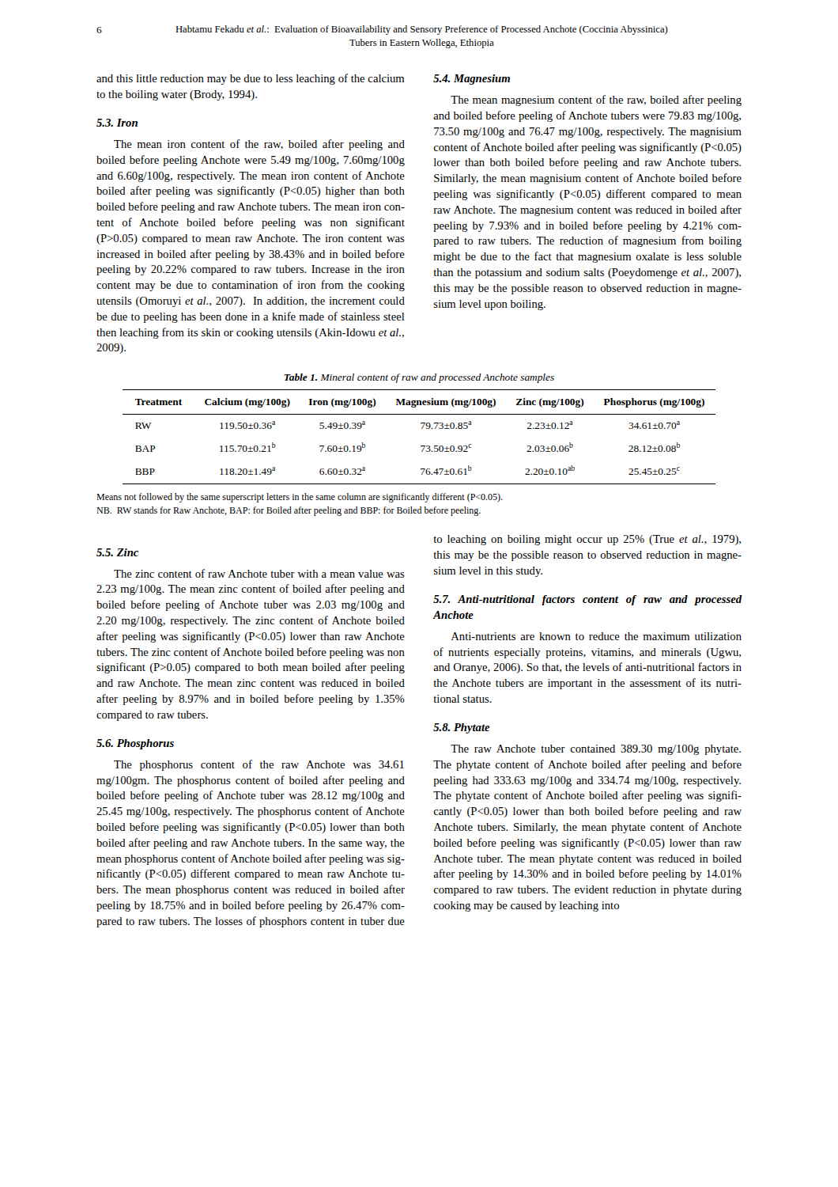6 Habtamu Fekadu et al.: Evaluation of Bioavailability and Sensory Preference of Processed Anchote (Coccinia Abyssinica)
Tubers in Eastern Wollega, Ethiopia
and this little reduction may be due to less leaching of the calcium to the boiling water (Brody, 1994).
5.3. Iron
The mean iron content of the raw, boiled after peeling and boiled before peeling Anchote were 5.49 mg/100g, 7.60mg/100g and 6.60g/100g, respectively. The mean iron content of Anchote boiled after peeling was significantly (P<0.05) higher than both boiled before peeling and raw Anchote tubers. The mean iron content of Anchote boiled before peeling was non significant (P>0.05) compared to mean raw Anchote. The iron content was increased in boiled after peeling by 38.43% and in boiled before peeling by 20.22% compared to raw tubers. Increase in the iron content may be due to contamination of iron from the cooking utensils (Omoruyi et al., 2007). In addition, the increment could be due to peeling has been done in a knife made of stainless steel then leaching from its skin or cooking utensils (Akin-Idowu et al., 2009).
5.4. Magnesium
The mean magnesium content of the raw, boiled after peeling and boiled before peeling of Anchote tubers were 79.83 mg/100g, 73.50 mg/100g and 76.47 mg/100g, respectively. The magnisium content of Anchote boiled after peeling was significantly (P<0.05) lower than both boiled before peeling and raw Anchote tubers. Similarly, the mean magnisium content of Anchote boiled before peeling was significantly (P<0.05) different compared to mean raw Anchote. The magnesium content was reduced in boiled after peeling by 7.93% and in boiled before peeling by 4.21% compared to raw tubers. The reduction of magnesium from boiling might be due to the fact that magnesium oxalate is less soluble than the potassium and sodium salts (Poeydomenge et al., 2007), this may be the possible reason to observed reduction in magnesium level upon boiling.
Table 1. Mineral content of raw and processed Anchote samples
| Treatment | Calcium (mg/100g) | Iron (mg/100g) | Magnesium (mg/100g) | Zinc (mg/100g) | Phosphorus (mg/100g) |
| --- | --- | --- | --- | --- | --- |
| RW | 119.50±0.36 a | 5.49±0.39 a | 79.73±0.85 a | 2.23±0.12 a | 34.61±0.70 a |
| BAP | 115.70±0.21 b | 7.60±0.19 b | 73.50±0.92 c | 2.03±0.06 b | 28.12±0.08 b |
| BBP | 118.20±1.49 a | 6.60±0.32 a | 76.47±0.61 b | 2.20±0.10 ab | 25.45±0.25 c |
Means not followed by the same superscript letters in the same column are significantly different (P<0.05).
NB. RW stands for Raw Anchote, BAP: for Boiled after peeling and BBP: for Boiled before peeling.
5.5. Zinc
The zinc content of raw Anchote tuber with a mean value was 2.23 mg/100g. The mean zinc content of boiled after peeling and boiled before peeling of Anchote tuber was 2.03 mg/100g and 2.20 mg/100g, respectively. The zinc content of Anchote boiled after peeling was significantly (P<0.05) lower than raw Anchote tubers. The zinc content of Anchote boiled before peeling was non significant (P>0.05) compared to both mean boiled after peeling and raw Anchote. The mean zinc content was reduced in boiled after peeling by 8.97% and in boiled before peeling by 1.35% compared to raw tubers.
5.6. Phosphorus
The phosphorus content of the raw Anchote was 34.61 mg/100gm. The phosphorus content of boiled after peeling and boiled before peeling of Anchote tuber was 28.12 mg/100g and 25.45 mg/100g, respectively. The phosphorus content of Anchote boiled before peeling was significantly (P<0.05) lower than both boiled after peeling and raw Anchote tubers. In the same way, the mean phosphorus content of Anchote boiled after peeling was significantly (P<0.05) different compared to mean raw Anchote tubers. The mean phosphorus content was reduced in boiled after peeling by 18.75% and in boiled before peeling by 26.47% compared to raw tubers. The losses of phosphors content in tuber due to leaching on boiling might occur up 25% (True et al., 1979), this may be the possible reason to observed reduction in magnesium level in this study.
5.7. Anti-nutritional factors content of raw and processed Anchote
Anti-nutrients are known to reduce the maximum utilization of nutrients especially proteins, vitamins, and minerals (Ugwu, and Oranye, 2006). So that, the levels of anti-nutritional factors in the Anchote tubers are important in the assessment of its nutritional status.
5.8. Phytate
The raw Anchote tuber contained 389.30 mg/100g phytate. The phytate content of Anchote boiled after peeling and before peeling had 333.63 mg/100g and 334.74 mg/100g, respectively. The phytate content of Anchote boiled after peeling was significantly (P<0.05) lower than both boiled before peeling and raw Anchote tubers. Similarly, the mean phytate content of Anchote boiled before peeling was significantly (P<0.05) lower than raw Anchote tuber. The mean phytate content was reduced in boiled after peeling by 14.30% and in boiled before peeling by 14.01% compared to raw tubers. The evident reduction in phytate during cooking may be caused by leaching into